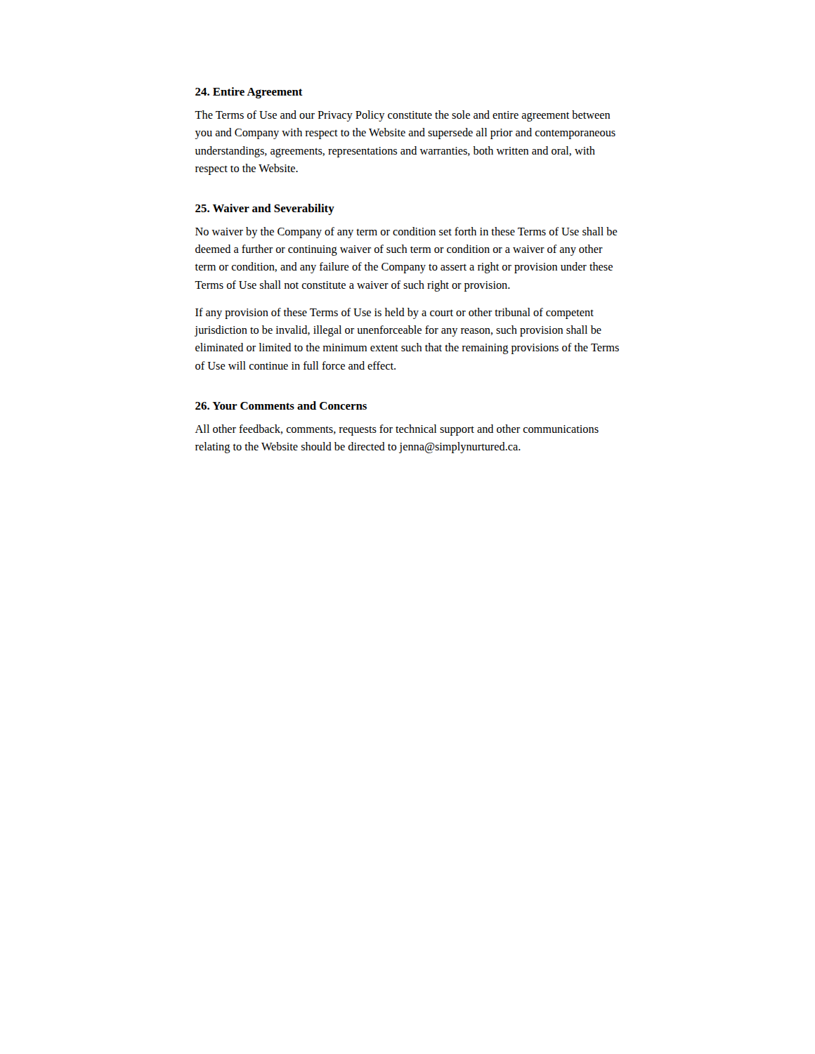24. Entire Agreement
The Terms of Use and our Privacy Policy constitute the sole and entire agreement between you and Company with respect to the Website and supersede all prior and contemporaneous understandings, agreements, representations and warranties, both written and oral, with respect to the Website.
25. Waiver and Severability
No waiver by the Company of any term or condition set forth in these Terms of Use shall be deemed a further or continuing waiver of such term or condition or a waiver of any other term or condition, and any failure of the Company to assert a right or provision under these Terms of Use shall not constitute a waiver of such right or provision.
If any provision of these Terms of Use is held by a court or other tribunal of competent jurisdiction to be invalid, illegal or unenforceable for any reason, such provision shall be eliminated or limited to the minimum extent such that the remaining provisions of the Terms of Use will continue in full force and effect.
26. Your Comments and Concerns
All other feedback, comments, requests for technical support and other communications relating to the Website should be directed to jenna@simplynurtured.ca.